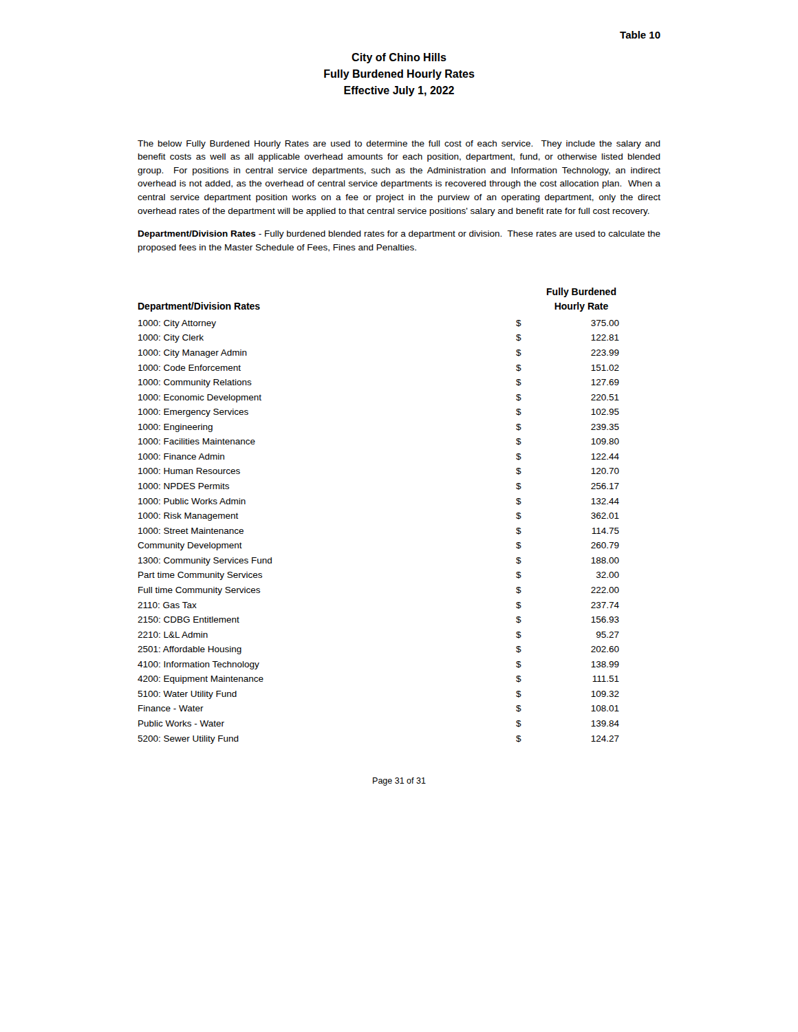Table 10
City of Chino Hills
Fully Burdened Hourly Rates
Effective July 1, 2022
The below Fully Burdened Hourly Rates are used to determine the full cost of each service. They include the salary and benefit costs as well as all applicable overhead amounts for each position, department, fund, or otherwise listed blended group. For positions in central service departments, such as the Administration and Information Technology, an indirect overhead is not added, as the overhead of central service departments is recovered through the cost allocation plan. When a central service department position works on a fee or project in the purview of an operating department, only the direct overhead rates of the department will be applied to that central service positions' salary and benefit rate for full cost recovery.
Department/Division Rates - Fully burdened blended rates for a department or division. These rates are used to calculate the proposed fees in the Master Schedule of Fees, Fines and Penalties.
Department/Division Rates
Fully Burdened
Hourly Rate
| 1000: City Attorney | $ | 375.00 |
| 1000: City Clerk | $ | 122.81 |
| 1000: City Manager Admin | $ | 223.99 |
| 1000: Code Enforcement | $ | 151.02 |
| 1000: Community Relations | $ | 127.69 |
| 1000: Economic Development | $ | 220.51 |
| 1000: Emergency Services | $ | 102.95 |
| 1000: Engineering | $ | 239.35 |
| 1000: Facilities Maintenance | $ | 109.80 |
| 1000: Finance Admin | $ | 122.44 |
| 1000: Human Resources | $ | 120.70 |
| 1000: NPDES Permits | $ | 256.17 |
| 1000: Public Works Admin | $ | 132.44 |
| 1000: Risk Management | $ | 362.01 |
| 1000: Street Maintenance | $ | 114.75 |
| Community Development | $ | 260.79 |
| 1300: Community Services Fund | $ | 188.00 |
| Part time Community Services | $ | 32.00 |
| Full time Community Services | $ | 222.00 |
| 2110: Gas Tax | $ | 237.74 |
| 2150: CDBG Entitlement | $ | 156.93 |
| 2210: L&L Admin | $ | 95.27 |
| 2501: Affordable Housing | $ | 202.60 |
| 4100: Information Technology | $ | 138.99 |
| 4200: Equipment Maintenance | $ | 111.51 |
| 5100: Water Utility Fund | $ | 109.32 |
| Finance - Water | $ | 108.01 |
| Public Works - Water | $ | 139.84 |
| 5200: Sewer Utility Fund | $ | 124.27 |
Page 31 of 31